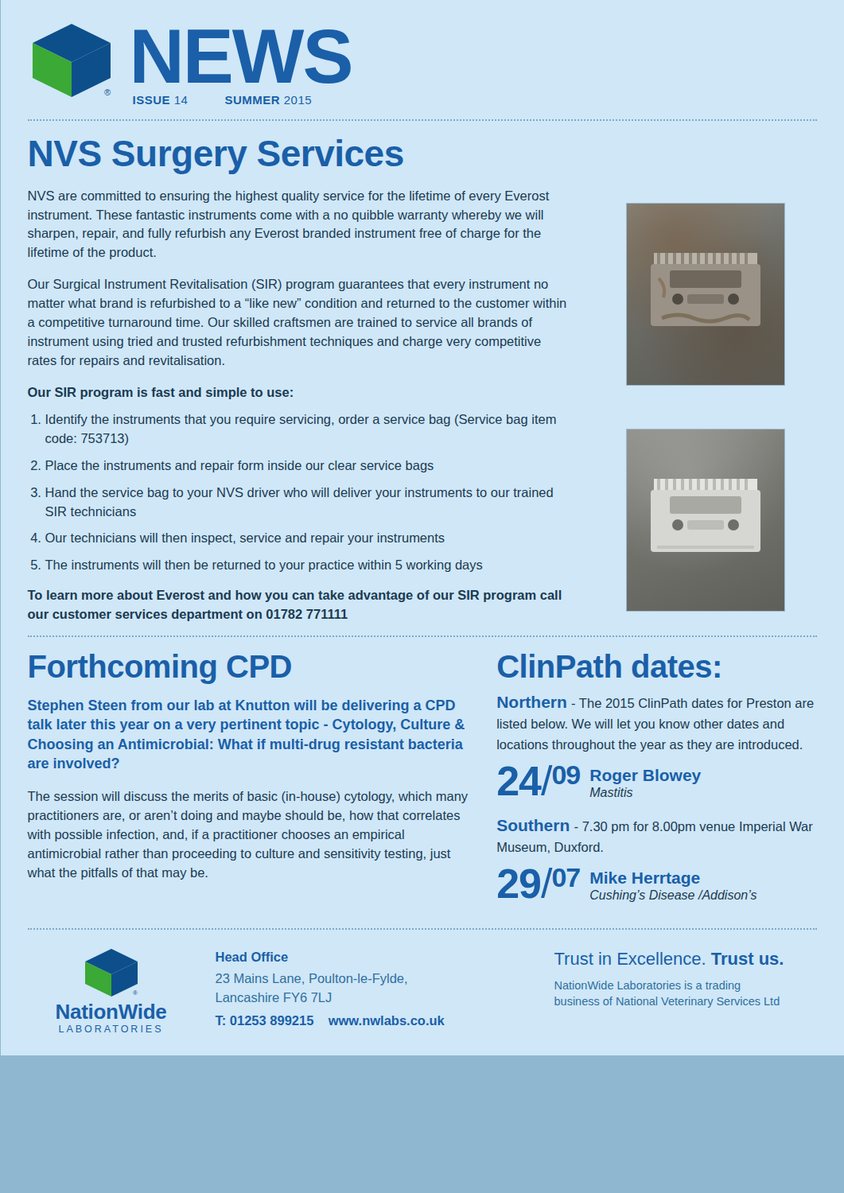®
NEWS
ISSUE 14 SUMMER 2015
NVS Surgery Services
NVS are committed to ensuring the highest quality service for the lifetime of every Everost instrument. These fantastic instruments come with a no quibble warranty whereby we will sharpen, repair, and fully refurbish any Everost branded instrument free of charge for the lifetime of the product.
Our Surgical Instrument Revitalisation (SIR) program guarantees that every instrument no matter what brand is refurbished to a “like new” condition and returned to the customer within a competitive turnaround time. Our skilled craftsmen are trained to service all brands of instrument using tried and trusted refurbishment techniques and charge very competitive rates for repairs and revitalisation.
Our SIR program is fast and simple to use:
Identify the instruments that you require servicing, order a service bag (Service bag item code: 753713)
Place the instruments and repair form inside our clear service bags
Hand the service bag to your NVS driver who will deliver your instruments to our trained SIR technicians
Our technicians will then inspect, service and repair your instruments
The instruments will then be returned to your practice within 5 working days
To learn more about Everost and how you can take advantage of our SIR program call our customer services department on 01782 771111
Forthcoming CPD
Stephen Steen from our lab at Knutton will be delivering a CPD talk later this year on a very pertinent topic - Cytology, Culture & Choosing an Antimicrobial: What if multi-drug resistant bacteria are involved?
The session will discuss the merits of basic (in-house) cytology, which many practitioners are, or aren’t doing and maybe should be, how that correlates with possible infection, and, if a practitioner chooses an empirical antimicrobial rather than proceeding to culture and sensitivity testing, just what the pitfalls of that may be.
ClinPath dates:
Northern - The 2015 ClinPath dates for Preston are listed below. We will let you know other dates and locations throughout the year as they are introduced.
24/09
Roger Blowey
Mastitis
Southern - 7.30 pm for 8.00pm venue Imperial War Museum, Duxford.
29/07
Mike Herrtage
Cushing’s Disease /Addison’s
®
NationWide
LABORATORIES
Head Office
23 Mains Lane, Poulton-le-Fylde,
Lancashire FY6 7LJ
T: 01253 899215 www.nwlabs.co.uk
Trust in Excellence. Trust us.
NationWide Laboratories is a trading
business of National Veterinary Services Ltd